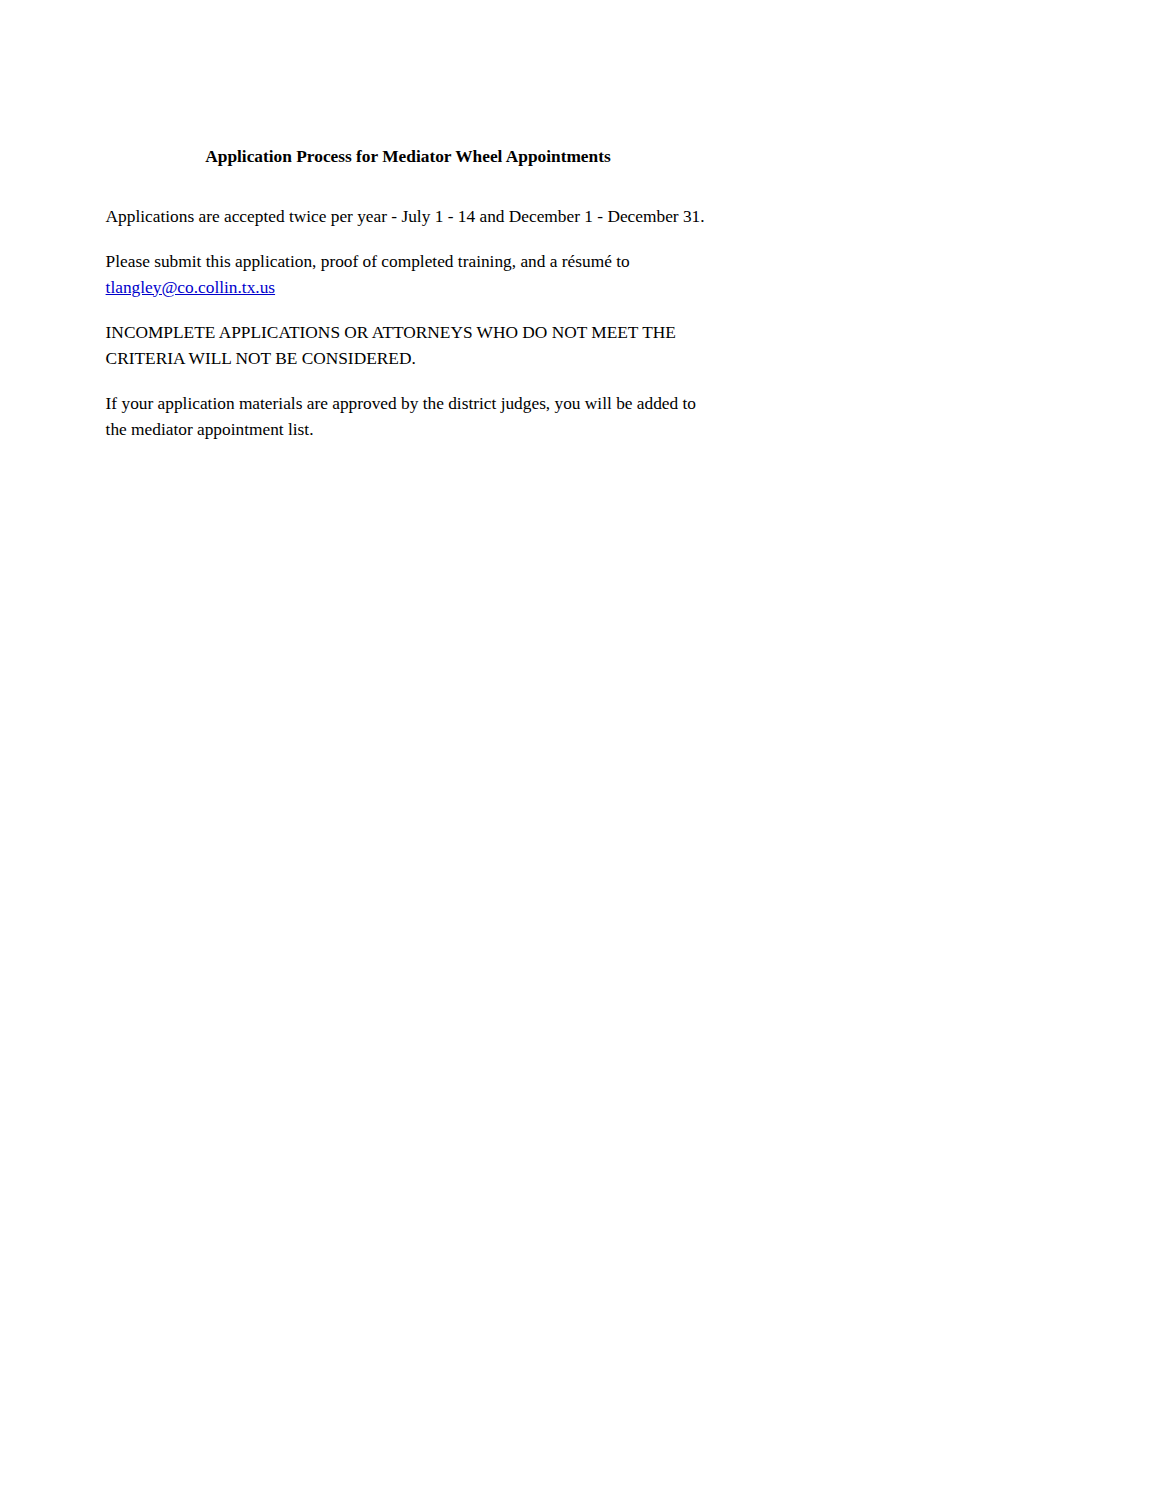Application Process for Mediator Wheel Appointments
Applications are accepted twice per year - July 1 - 14 and December 1 - December 31.
Please submit this application, proof of completed training, and a résumé to
tlangley@co.collin.tx.us
Incomplete applications or attorneys who do not meet the criteria will not be considered.
If your application materials are approved by the district judges, you will be added to the mediator appointment list.